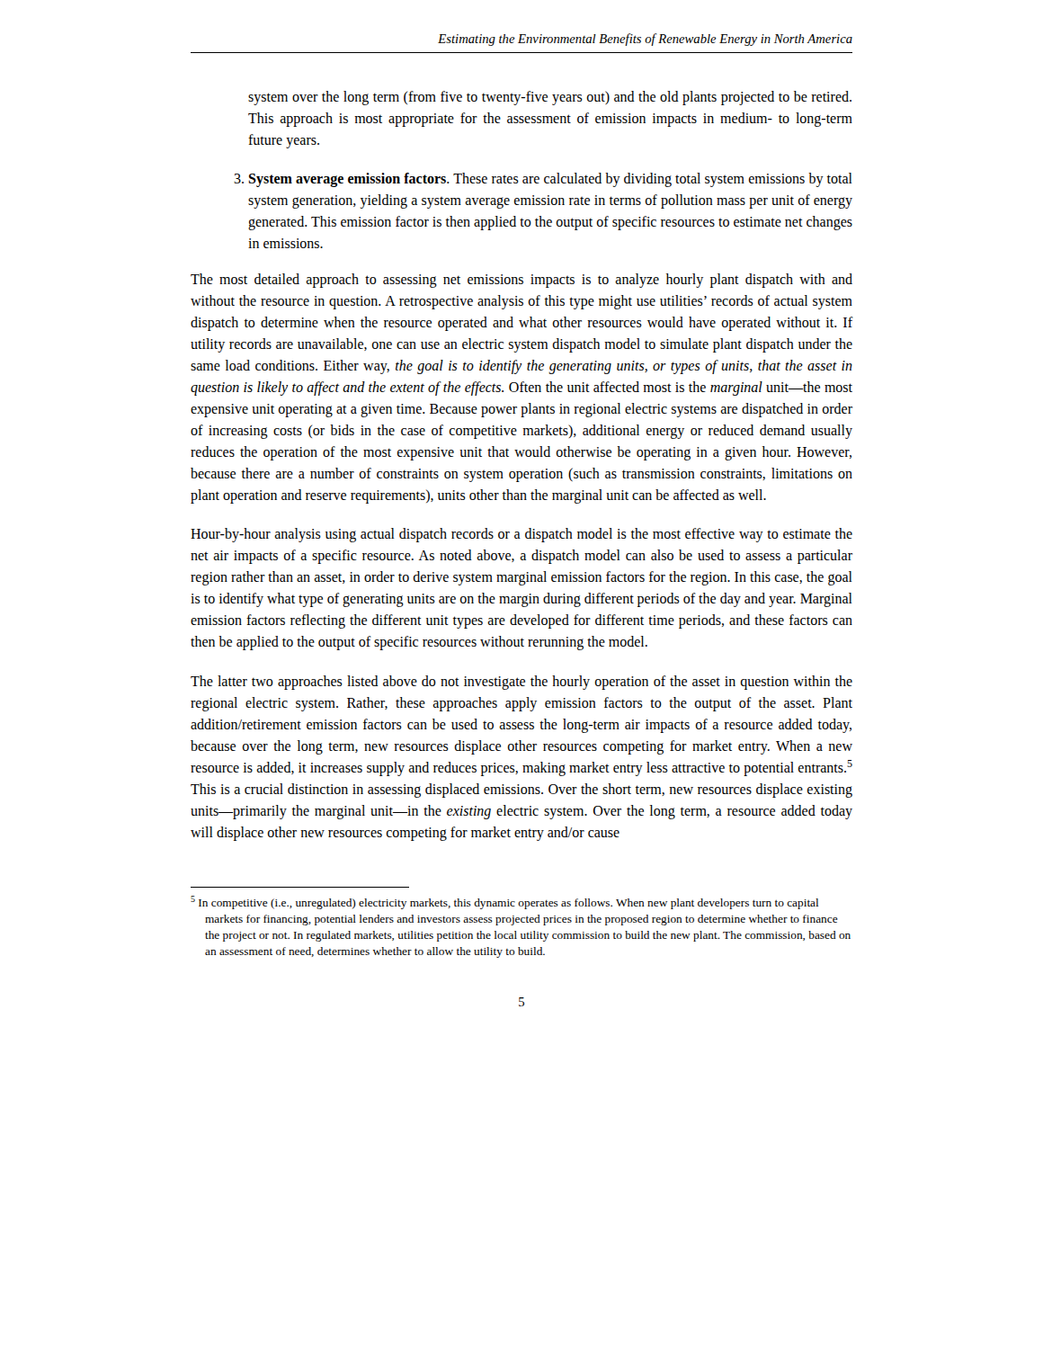Estimating the Environmental Benefits of Renewable Energy in North America
system over the long term (from five to twenty-five years out) and the old plants projected to be retired. This approach is most appropriate for the assessment of emission impacts in medium- to long-term future years.
System average emission factors. These rates are calculated by dividing total system emissions by total system generation, yielding a system average emission rate in terms of pollution mass per unit of energy generated. This emission factor is then applied to the output of specific resources to estimate net changes in emissions.
The most detailed approach to assessing net emissions impacts is to analyze hourly plant dispatch with and without the resource in question. A retrospective analysis of this type might use utilities’ records of actual system dispatch to determine when the resource operated and what other resources would have operated without it. If utility records are unavailable, one can use an electric system dispatch model to simulate plant dispatch under the same load conditions. Either way, the goal is to identify the generating units, or types of units, that the asset in question is likely to affect and the extent of the effects. Often the unit affected most is the marginal unit—the most expensive unit operating at a given time. Because power plants in regional electric systems are dispatched in order of increasing costs (or bids in the case of competitive markets), additional energy or reduced demand usually reduces the operation of the most expensive unit that would otherwise be operating in a given hour. However, because there are a number of constraints on system operation (such as transmission constraints, limitations on plant operation and reserve requirements), units other than the marginal unit can be affected as well.
Hour-by-hour analysis using actual dispatch records or a dispatch model is the most effective way to estimate the net air impacts of a specific resource. As noted above, a dispatch model can also be used to assess a particular region rather than an asset, in order to derive system marginal emission factors for the region. In this case, the goal is to identify what type of generating units are on the margin during different periods of the day and year. Marginal emission factors reflecting the different unit types are developed for different time periods, and these factors can then be applied to the output of specific resources without rerunning the model.
The latter two approaches listed above do not investigate the hourly operation of the asset in question within the regional electric system. Rather, these approaches apply emission factors to the output of the asset. Plant addition/retirement emission factors can be used to assess the long-term air impacts of a resource added today, because over the long term, new resources displace other resources competing for market entry. When a new resource is added, it increases supply and reduces prices, making market entry less attractive to potential entrants.5 This is a crucial distinction in assessing displaced emissions. Over the short term, new resources displace existing units—primarily the marginal unit—in the existing electric system. Over the long term, a resource added today will displace other new resources competing for market entry and/or cause
5 In competitive (i.e., unregulated) electricity markets, this dynamic operates as follows. When new plant developers turn to capital markets for financing, potential lenders and investors assess projected prices in the proposed region to determine whether to finance the project or not. In regulated markets, utilities petition the local utility commission to build the new plant. The commission, based on an assessment of need, determines whether to allow the utility to build.
5